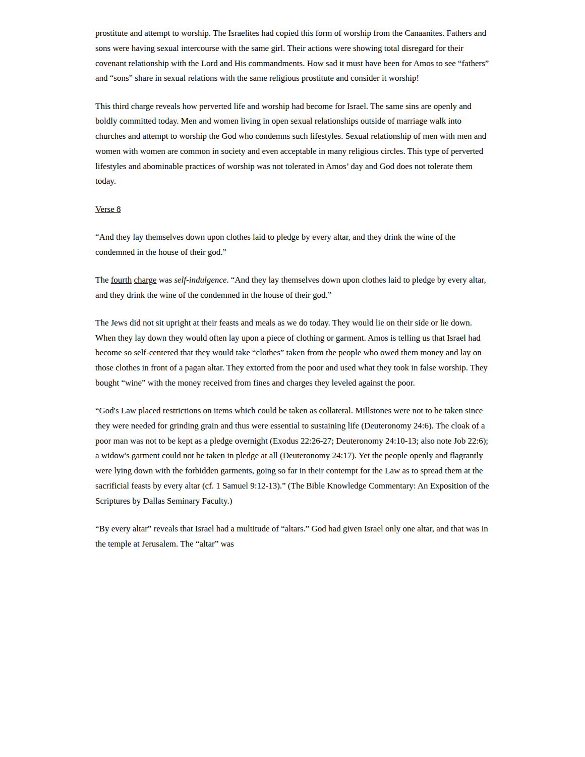prostitute and attempt to worship. The Israelites had copied this form of worship from the Canaanites. Fathers and sons were having sexual intercourse with the same girl. Their actions were showing total disregard for their covenant relationship with the Lord and His commandments. How sad it must have been for Amos to see “fathers” and “sons” share in sexual relations with the same religious prostitute and consider it worship!
This third charge reveals how perverted life and worship had become for Israel. The same sins are openly and boldly committed today. Men and women living in open sexual relationships outside of marriage walk into churches and attempt to worship the God who condemns such lifestyles. Sexual relationship of men with men and women with women are common in society and even acceptable in many religious circles. This type of perverted lifestyles and abominable practices of worship was not tolerated in Amos’ day and God does not tolerate them today.
Verse 8
“And they lay themselves down upon clothes laid to pledge by every altar, and they drink the wine of the condemned in the house of their god.”
The fourth charge was self-indulgence. “And they lay themselves down upon clothes laid to pledge by every altar, and they drink the wine of the condemned in the house of their god.”
The Jews did not sit upright at their feasts and meals as we do today. They would lie on their side or lie down. When they lay down they would often lay upon a piece of clothing or garment. Amos is telling us that Israel had become so self-centered that they would take “clothes” taken from the people who owed them money and lay on those clothes in front of a pagan altar. They extorted from the poor and used what they took in false worship. They bought “wine” with the money received from fines and charges they leveled against the poor.
“God's Law placed restrictions on items which could be taken as collateral. Millstones were not to be taken since they were needed for grinding grain and thus were essential to sustaining life (Deuteronomy 24:6). The cloak of a poor man was not to be kept as a pledge overnight (Exodus 22:26-27; Deuteronomy 24:10-13; also note Job 22:6); a widow's garment could not be taken in pledge at all (Deuteronomy 24:17). Yet the people openly and flagrantly were lying down with the forbidden garments, going so far in their contempt for the Law as to spread them at the sacrificial feasts by every altar (cf. 1 Samuel 9:12-13).” (The Bible Knowledge Commentary: An Exposition of the Scriptures by Dallas Seminary Faculty.)
“By every altar” reveals that Israel had a multitude of “altars.” God had given Israel only one altar, and that was in the temple at Jerusalem. The “altar” was